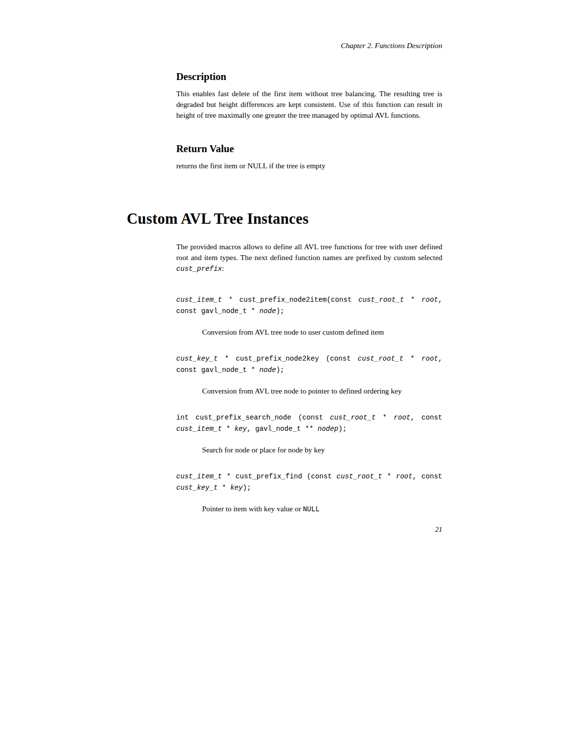Chapter 2. Functions Description
Description
This enables fast delete of the first item without tree balancing. The resulting tree is degraded but height differences are kept consistent. Use of this function can result in height of tree maximally one greater the tree managed by optimal AVL functions.
Return Value
returns the first item or NULL if the tree is empty
Custom AVL Tree Instances
The provided macros allows to define all AVL tree functions for tree with user defined root and item types. The next defined function names are prefixed by custom selected cust_prefix:
cust_item_t * cust_prefix_node2item(const cust_root_t * root, const gavl_node_t * node);
Conversion from AVL tree node to user custom defined item
cust_key_t * cust_prefix_node2key (const cust_root_t * root, const gavl_node_t * node);
Conversion from AVL tree node to pointer to defined ordering key
int cust_prefix_search_node (const cust_root_t * root, const cust_item_t * key, gavl_node_t ** nodep);
Search for node or place for node by key
cust_item_t * cust_prefix_find (const cust_root_t * root, const cust_key_t * key);
Pointer to item with key value or NULL
21